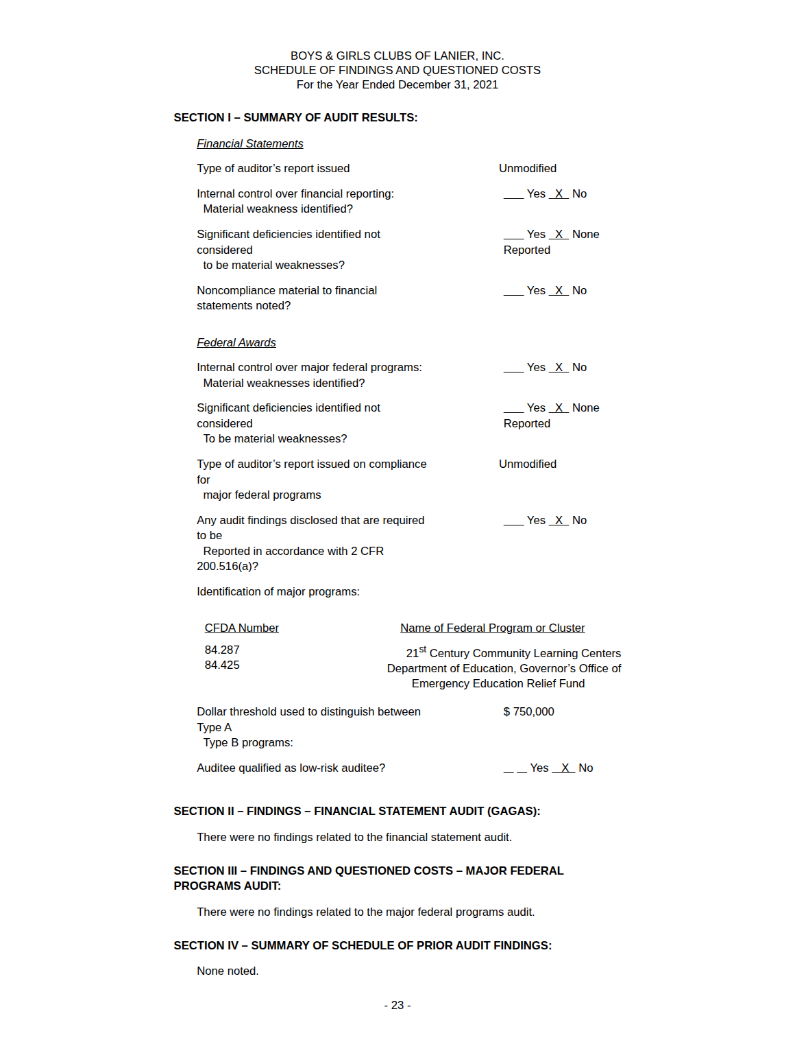BOYS & GIRLS CLUBS OF LANIER, INC.
SCHEDULE OF FINDINGS AND QUESTIONED COSTS
For the Year Ended December 31, 2021
SECTION I – SUMMARY OF AUDIT RESULTS:
Financial Statements
| Type of auditor’s report issued | Unmodified |
| Internal control over financial reporting: Material weakness identified? | Yes X No |
| Significant deficiencies identified not considered to be material weaknesses? | Yes X None Reported |
| Noncompliance material to financial statements noted? | Yes X No |
Federal Awards
| Internal control over major federal programs: Material weaknesses identified? | Yes X No |
| Significant deficiencies identified not considered To be material weaknesses? | Yes X None Reported |
| Type of auditor’s report issued on compliance for major federal programs | Unmodified |
| Any audit findings disclosed that are required to be Reported in accordance with 2 CFR 200.516(a)? | Yes X No |
| Identification of major programs: |
CFDA Number Name of Federal Program or Cluster
| 84.287 84.425 | 21 st Century Community Learning Centers Department of Education, Governor’s Office of Emergency Education Relief Fund |
| Dollar threshold used to distinguish between Type A Type B programs: | $ 750,000 |
| Auditee qualified as low-risk auditee? | Yes X No |
SECTION II – FINDINGS – FINANCIAL STATEMENT AUDIT (GAGAS):
There were no findings related to the financial statement audit.
SECTION III – FINDINGS AND QUESTIONED COSTS – MAJOR FEDERAL PROGRAMS AUDIT:
There were no findings related to the major federal programs audit.
SECTION IV – SUMMARY OF SCHEDULE OF PRIOR AUDIT FINDINGS:
None noted.
- 23 -